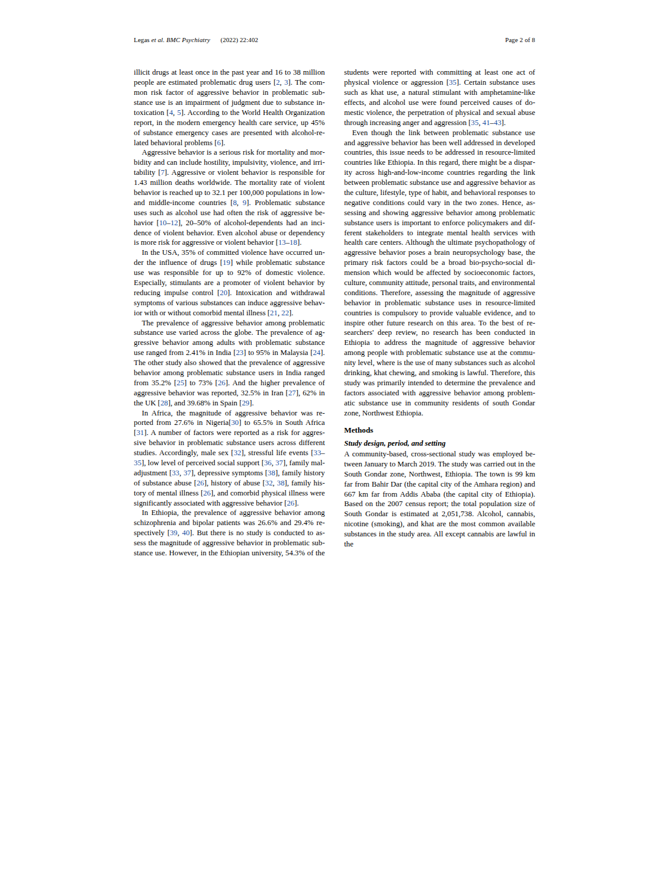Legas et al. BMC Psychiatry(2022) 22:402
Page 2 of 8
illicit drugs at least once in the past year and 16 to 38 million people are estimated problematic drug users [2, 3]. The common risk factor of aggressive behavior in problematic substance use is an impairment of judgment due to substance intoxication [4, 5]. According to the World Health Organization report, in the modern emergency health care service, up 45% of substance emergency cases are presented with alcohol-related behavioral problems [6].
Aggressive behavior is a serious risk for mortality and morbidity and can include hostility, impulsivity, violence, and irritability [7]. Aggressive or violent behavior is responsible for 1.43 million deaths worldwide. The mortality rate of violent behavior is reached up to 32.1 per 100,000 populations in low- and middle-income countries [8, 9]. Problematic substance uses such as alcohol use had often the risk of aggressive behavior [10–12], 20–50% of alcohol-dependents had an incidence of violent behavior. Even alcohol abuse or dependency is more risk for aggressive or violent behavior [13–18].
In the USA, 35% of committed violence have occurred under the influence of drugs [19] while problematic substance use was responsible for up to 92% of domestic violence. Especially, stimulants are a promoter of violent behavior by reducing impulse control [20]. Intoxication and withdrawal symptoms of various substances can induce aggressive behavior with or without comorbid mental illness [21, 22].
The prevalence of aggressive behavior among problematic substance use varied across the globe. The prevalence of aggressive behavior among adults with problematic substance use ranged from 2.41% in India [23] to 95% in Malaysia [24]. The other study also showed that the prevalence of aggressive behavior among problematic substance users in India ranged from 35.2% [25] to 73% [26]. And the higher prevalence of aggressive behavior was reported, 32.5% in Iran [27], 62% in the UK [28], and 39.68% in Spain [29].
In Africa, the magnitude of aggressive behavior was reported from 27.6% in Nigeria[30] to 65.5% in South Africa [31]. A number of factors were reported as a risk for aggressive behavior in problematic substance users across different studies. Accordingly, male sex [32], stressful life events [33–35], low level of perceived social support [36, 37], family maladjustment [33, 37], depressive symptoms [38], family history of substance abuse [26], history of abuse [32, 38], family history of mental illness [26], and comorbid physical illness were significantly associated with aggressive behavior [26].
In Ethiopia, the prevalence of aggressive behavior among schizophrenia and bipolar patients was 26.6% and 29.4% respectively [39, 40]. But there is no study is conducted to assess the magnitude of aggressive behavior in problematic substance use. However, in the Ethiopian university, 54.3% of the students were reported with committing at least one act of physical violence or aggression [35]. Certain substance uses such as khat use, a natural stimulant with amphetamine-like effects, and alcohol use were found perceived causes of domestic violence, the perpetration of physical and sexual abuse through increasing anger and aggression [35, 41–43].
Even though the link between problematic substance use and aggressive behavior has been well addressed in developed countries, this issue needs to be addressed in resource-limited countries like Ethiopia. In this regard, there might be a disparity across high-and-low-income countries regarding the link between problematic substance use and aggressive behavior as the culture, lifestyle, type of habit, and behavioral responses to negative conditions could vary in the two zones. Hence, assessing and showing aggressive behavior among problematic substance users is important to enforce policymakers and different stakeholders to integrate mental health services with health care centers. Although the ultimate psychopathology of aggressive behavior poses a brain neuropsychology base, the primary risk factors could be a broad bio-psycho-social dimension which would be affected by socioeconomic factors, culture, community attitude, personal traits, and environmental conditions. Therefore, assessing the magnitude of aggressive behavior in problematic substance uses in resource-limited countries is compulsory to provide valuable evidence, and to inspire other future research on this area. To the best of researchers' deep review, no research has been conducted in Ethiopia to address the magnitude of aggressive behavior among people with problematic substance use at the community level, where is the use of many substances such as alcohol drinking, khat chewing, and smoking is lawful. Therefore, this study was primarily intended to determine the prevalence and factors associated with aggressive behavior among problematic substance use in community residents of south Gondar zone, Northwest Ethiopia.
Methods
Study design, period, and setting
A community-based, cross-sectional study was employed between January to March 2019. The study was carried out in the South Gondar zone, Northwest, Ethiopia. The town is 99 km far from Bahir Dar (the capital city of the Amhara region) and 667 km far from Addis Ababa (the capital city of Ethiopia). Based on the 2007 census report; the total population size of South Gondar is estimated at 2,051,738. Alcohol, cannabis, nicotine (smoking), and khat are the most common available substances in the study area. All except cannabis are lawful in the